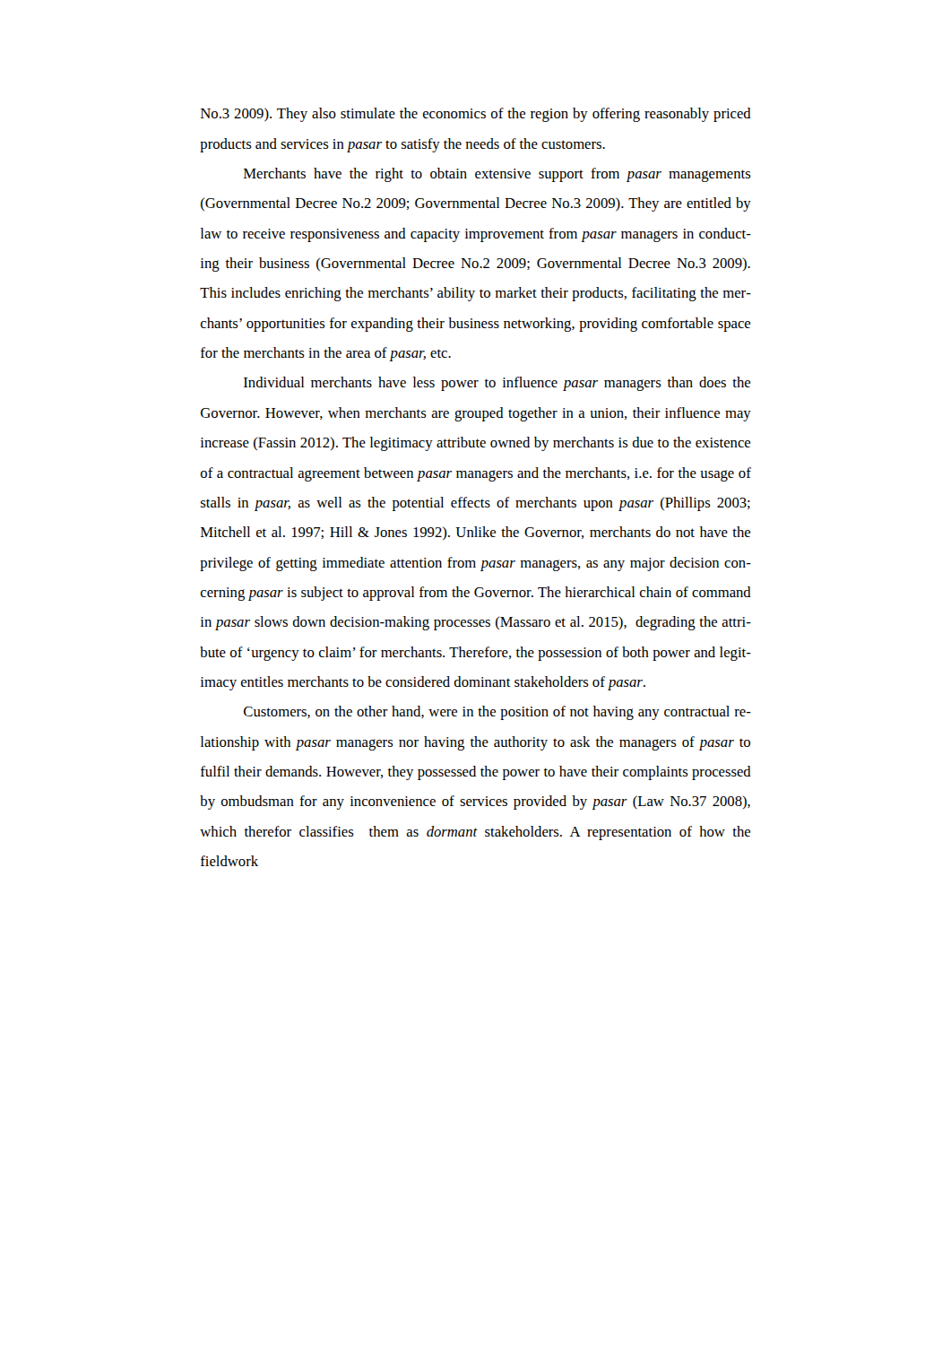No.3 2009). They also stimulate the economics of the region by offering reasonably priced products and services in pasar to satisfy the needs of the customers.
Merchants have the right to obtain extensive support from pasar managements (Governmental Decree No.2 2009; Governmental Decree No.3 2009). They are entitled by law to receive responsiveness and capacity improvement from pasar managers in conducting their business (Governmental Decree No.2 2009; Governmental Decree No.3 2009). This includes enriching the merchants’ ability to market their products, facilitating the merchants’ opportunities for expanding their business networking, providing comfortable space for the merchants in the area of pasar, etc.
Individual merchants have less power to influence pasar managers than does the Governor. However, when merchants are grouped together in a union, their influence may increase (Fassin 2012). The legitimacy attribute owned by merchants is due to the existence of a contractual agreement between pasar managers and the merchants, i.e. for the usage of stalls in pasar, as well as the potential effects of merchants upon pasar (Phillips 2003; Mitchell et al. 1997; Hill & Jones 1992). Unlike the Governor, merchants do not have the privilege of getting immediate attention from pasar managers, as any major decision concerning pasar is subject to approval from the Governor. The hierarchical chain of command in pasar slows down decision-making processes (Massaro et al. 2015), degrading the attribute of ‘urgency to claim’ for merchants. Therefore, the possession of both power and legitimacy entitles merchants to be considered dominant stakeholders of pasar.
Customers, on the other hand, were in the position of not having any contractual relationship with pasar managers nor having the authority to ask the managers of pasar to fulfil their demands. However, they possessed the power to have their complaints processed by ombudsman for any inconvenience of services provided by pasar (Law No.37 2008), which therefor classifies them as dormant stakeholders. A representation of how the fieldwork